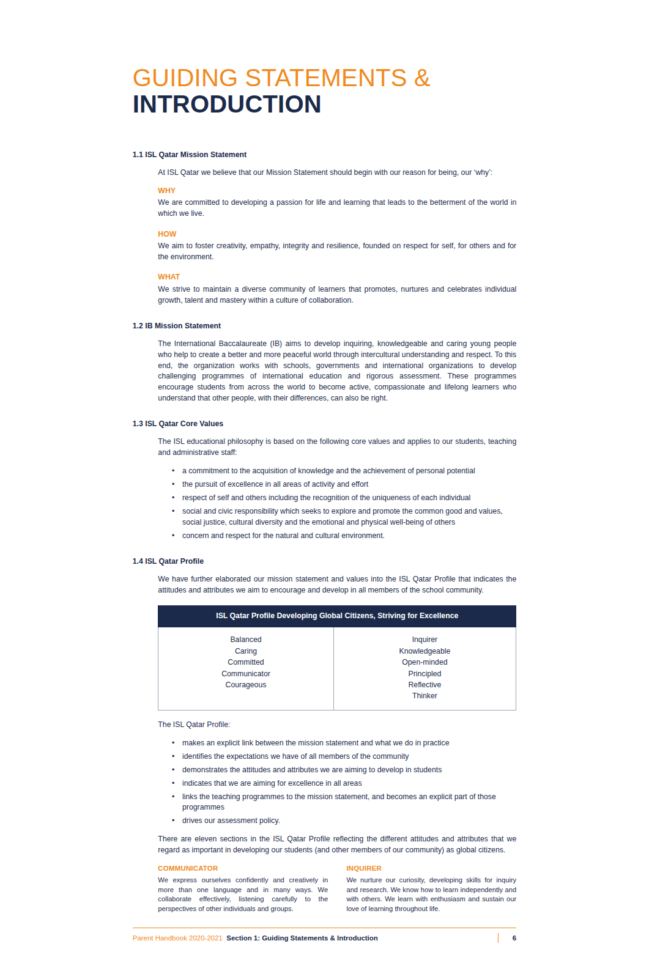GUIDING STATEMENTS &INTRODUCTION
1.1 ISL Qatar Mission Statement
At ISL Qatar we believe that our Mission Statement should begin with our reason for being, our ‘why’:
WHY
We are committed to developing a passion for life and learning that leads to the betterment of the world in which we live.
HOW
We aim to foster creativity, empathy, integrity and resilience, founded on respect for self, for others and for the environment.
WHAT
We strive to maintain a diverse community of learners that promotes, nurtures and celebrates individual growth, talent and mastery within a culture of collaboration.
1.2 IB Mission Statement
The International Baccalaureate (IB) aims to develop inquiring, knowledgeable and caring young people who help to create a better and more peaceful world through intercultural understanding and respect. To this end, the organization works with schools, governments and international organizations to develop challenging programmes of international education and rigorous assessment. These programmes encourage students from across the world to become active, compassionate and lifelong learners who understand that other people, with their differences, can also be right.
1.3 ISL Qatar Core Values
The ISL educational philosophy is based on the following core values and applies to our students, teaching and administrative staff:
a commitment to the acquisition of knowledge and the achievement of personal potential
the pursuit of excellence in all areas of activity and effort
respect of self and others including the recognition of the uniqueness of each individual
social and civic responsibility which seeks to explore and promote the common good and values, social justice, cultural diversity and the emotional and physical well-being of others
concern and respect for the natural and cultural environment.
1.4 ISL Qatar Profile
We have further elaborated our mission statement and values into the ISL Qatar Profile that indicates the attitudes and attributes we aim to encourage and develop in all members of the school community.
| ISL Qatar Profile Developing Global Citizens, Striving for Excellence |
| --- |
| Balanced Caring Committed Communicator Courageous | Inquirer Knowledgeable Open-minded Principled Reflective Thinker |
The ISL Qatar Profile:
makes an explicit link between the mission statement and what we do in practice
identifies the expectations we have of all members of the community
demonstrates the attitudes and attributes we are aiming to develop in students
indicates that we are aiming for excellence in all areas
links the teaching programmes to the mission statement, and becomes an explicit part of those programmes
drives our assessment policy.
There are eleven sections in the ISL Qatar Profile reflecting the different attitudes and attributes that we regard as important in developing our students (and other members of our community) as global citizens.
COMMUNICATOR
We express ourselves confidently and creatively in more than one language and in many ways. We collaborate effectively, listening carefully to the perspectives of other individuals and groups.
INQUIRER
We nurture our curiosity, developing skills for inquiry and research. We know how to learn independently and with others. We learn with enthusiasm and sustain our love of learning throughout life.
Parent Handbook 2020-2021 Section 1: Guiding Statements & Introduction
6